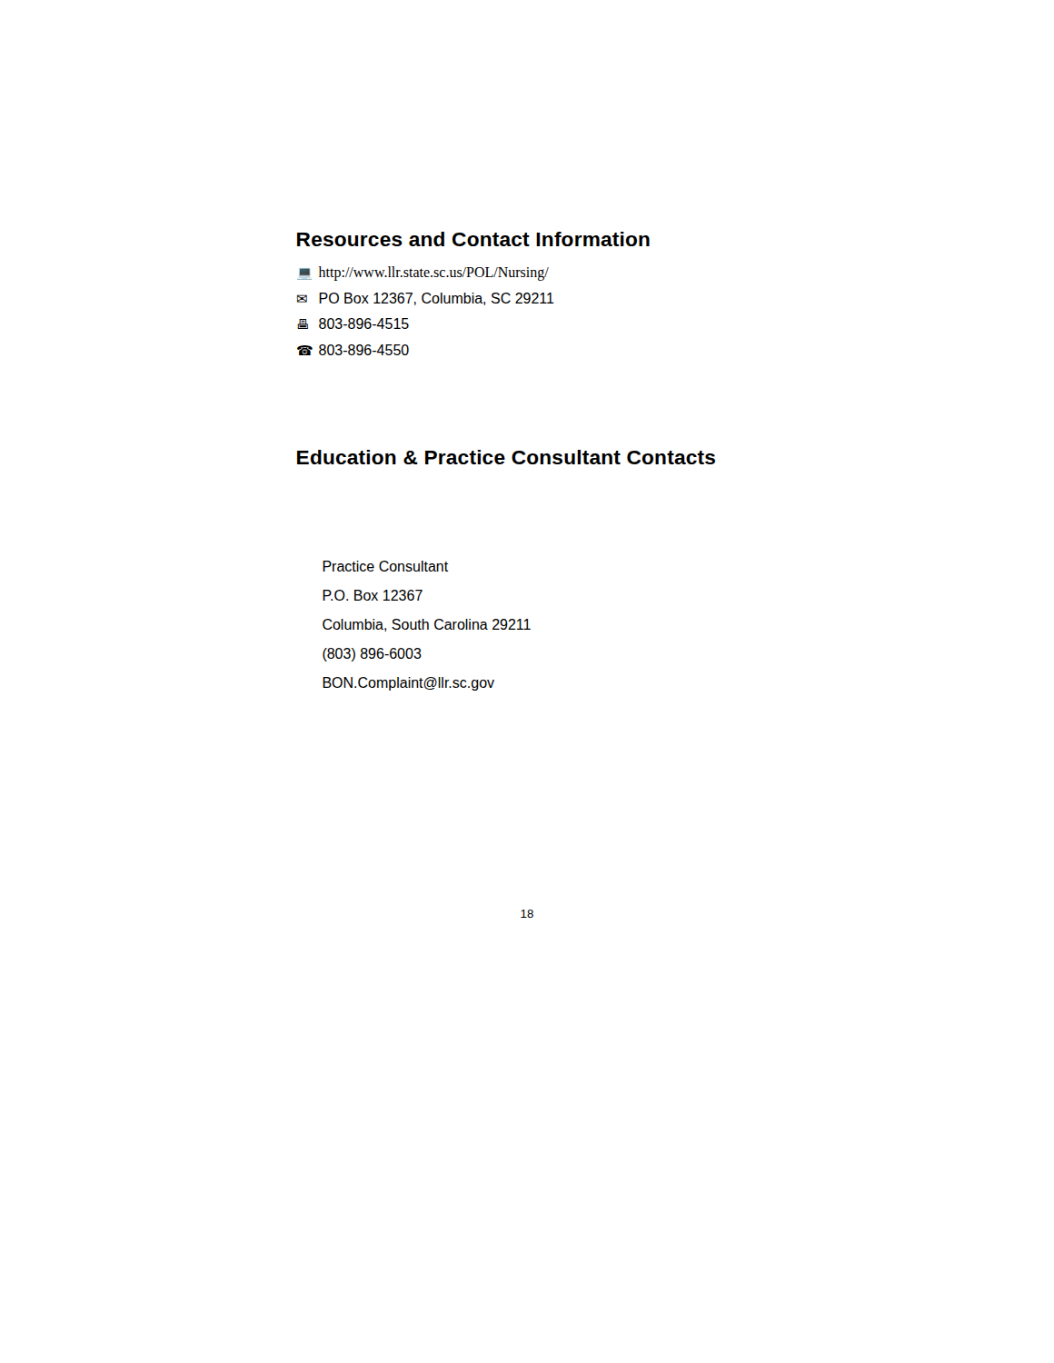Resources and Contact Information
💻http://www.llr.state.sc.us/POL/Nursing/
✉PO Box 12367, Columbia, SC 29211
🖶803-896-4515
☎803-896-4550
Education & Practice Consultant Contacts
Practice Consultant
P.O. Box 12367
Columbia, South Carolina 29211
(803) 896-6003
BON.Complaint@llr.sc.gov
18